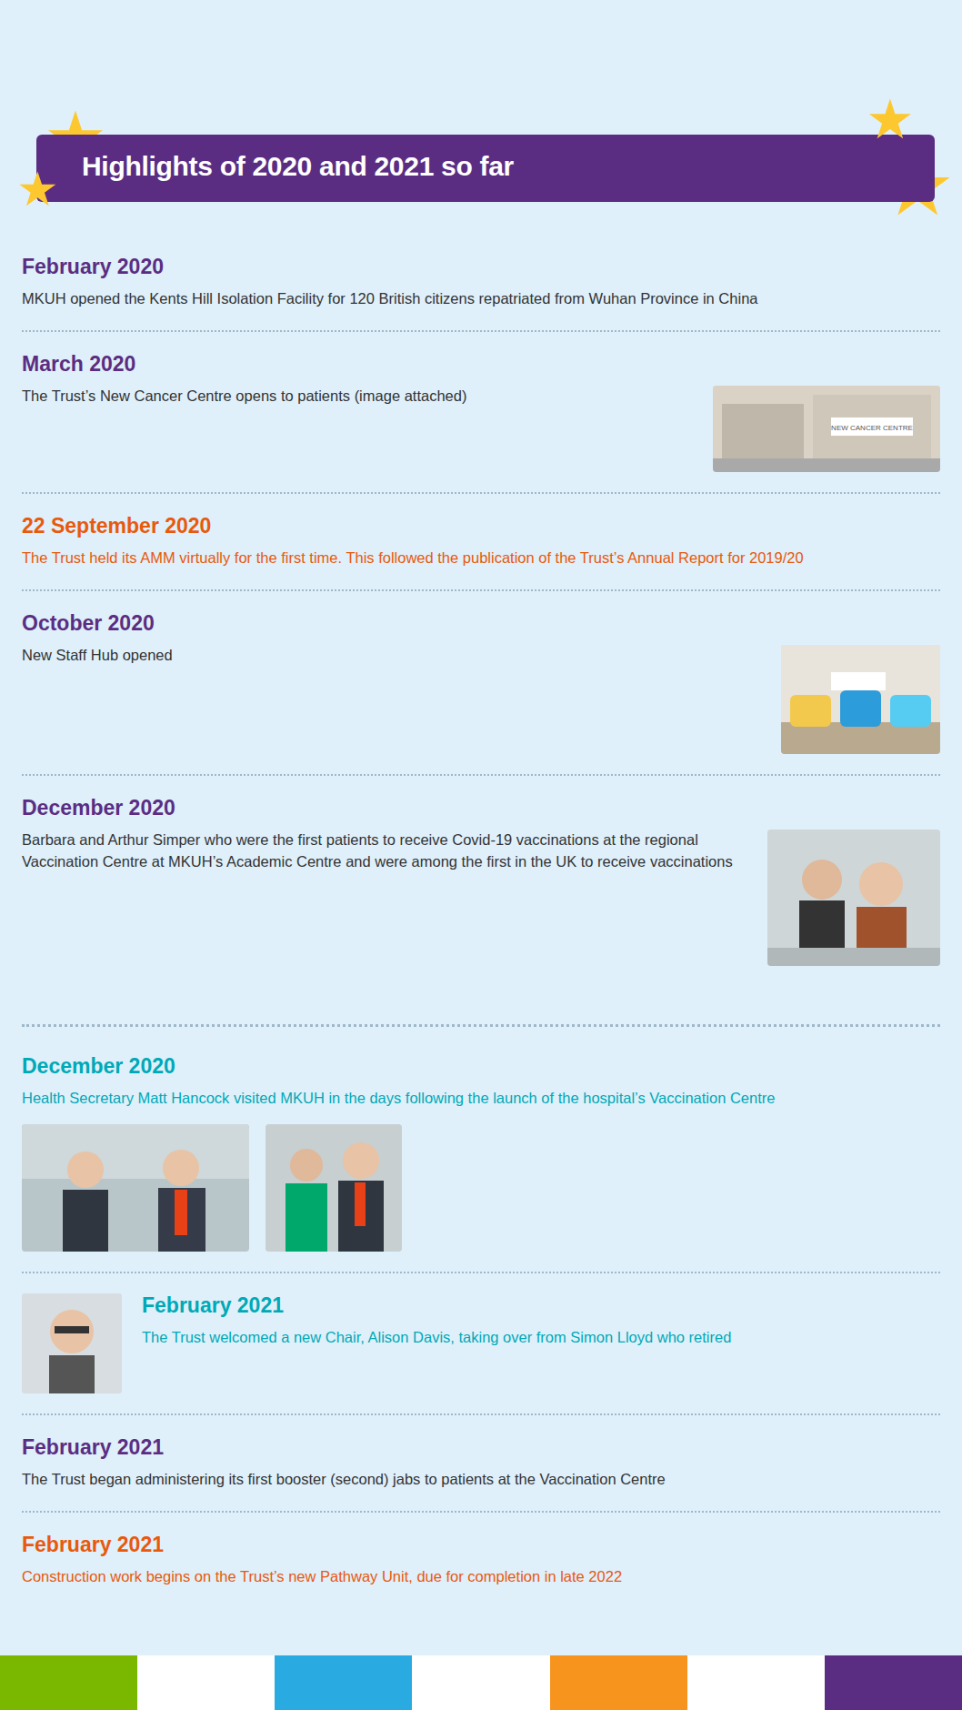★ ★ ★ ★
Highlights of 2020 and 2021 so far
February 2020
MKUH opened the Kents Hill Isolation Facility for 120 British citizens repatriated from Wuhan Province in China
March 2020
The Trust’s New Cancer Centre opens to patients (image attached)
22 September 2020
The Trust held its AMM virtually for the first time. This followed the publication of the Trust’s Annual Report for 2019/20
October 2020
New Staff Hub opened
December 2020
Barbara and Arthur Simper who were the first patients to receive Covid-19 vaccinations at the regional Vaccination Centre at MKUH’s Academic Centre and were among the first in the UK to receive vaccinations
December 2020
Health Secretary Matt Hancock visited MKUH in the days following the launch of the hospital’s Vaccination Centre
February 2021
The Trust welcomed a new Chair, Alison Davis, taking over from Simon Lloyd who retired
February 2021
The Trust began administering its first booster (second) jabs to patients at the Vaccination Centre
February 2021
Construction work begins on the Trust’s new Pathway Unit, due for completion in late 2022